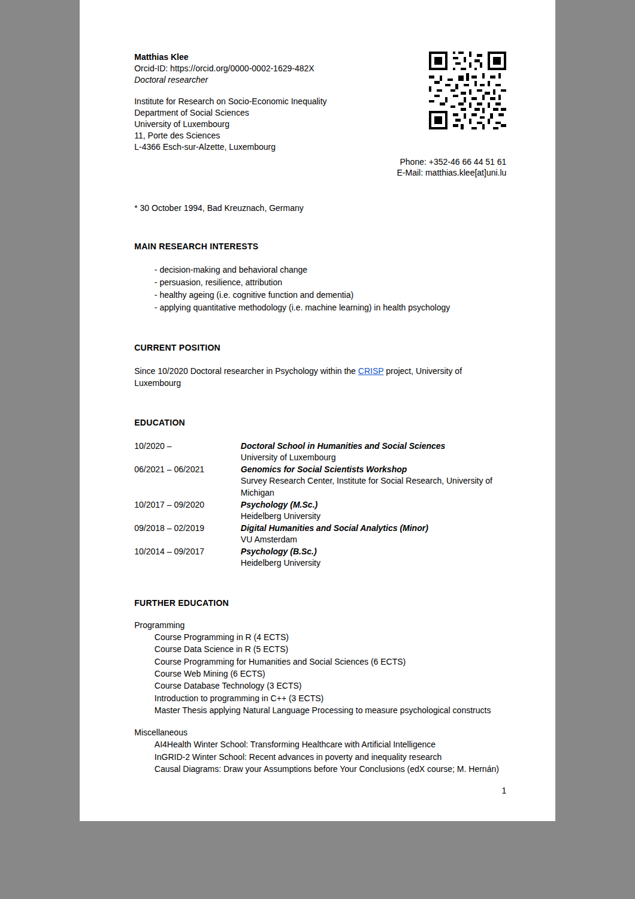Matthias Klee
Orcid-ID: https://orcid.org/0000-0002-1629-482X
Doctoral researcher
Institute for Research on Socio-Economic Inequality
Department of Social Sciences
University of Luxembourg
11, Porte des Sciences
L-4366 Esch-sur-Alzette, Luxembourg
Phone: +352-46 66 44 51 61
E-Mail: matthias.klee[at]uni.lu
* 30 October 1994, Bad Kreuznach, Germany
MAIN RESEARCH INTERESTS
- decision-making and behavioral change
- persuasion, resilience, attribution
- healthy ageing (i.e. cognitive function and dementia)
- applying quantitative methodology (i.e. machine learning) in health psychology
CURRENT POSITION
Since 10/2020 Doctoral researcher in Psychology within the CRISP project, University of Luxembourg
EDUCATION
| 10/2020 – | Doctoral School in Humanities and Social Sciences University of Luxembourg |
| 06/2021 – 06/2021 | Genomics for Social Scientists Workshop Survey Research Center, Institute for Social Research, University of Michigan |
| 10/2017 – 09/2020 | Psychology (M.Sc.) Heidelberg University |
| 09/2018 – 02/2019 | Digital Humanities and Social Analytics (Minor) VU Amsterdam |
| 10/2014 – 09/2017 | Psychology (B.Sc.) Heidelberg University |
FURTHER EDUCATION
Programming
Course Programming in R (4 ECTS)
Course Data Science in R (5 ECTS)
Course Programming for Humanities and Social Sciences (6 ECTS)
Course Web Mining (6 ECTS)
Course Database Technology (3 ECTS)
Introduction to programming in C++ (3 ECTS)
Master Thesis applying Natural Language Processing to measure psychological constructs
Miscellaneous
AI4Health Winter School: Transforming Healthcare with Artificial Intelligence
InGRID-2 Winter School: Recent advances in poverty and inequality research
Causal Diagrams: Draw your Assumptions before Your Conclusions (edX course; M. Hernán)
1